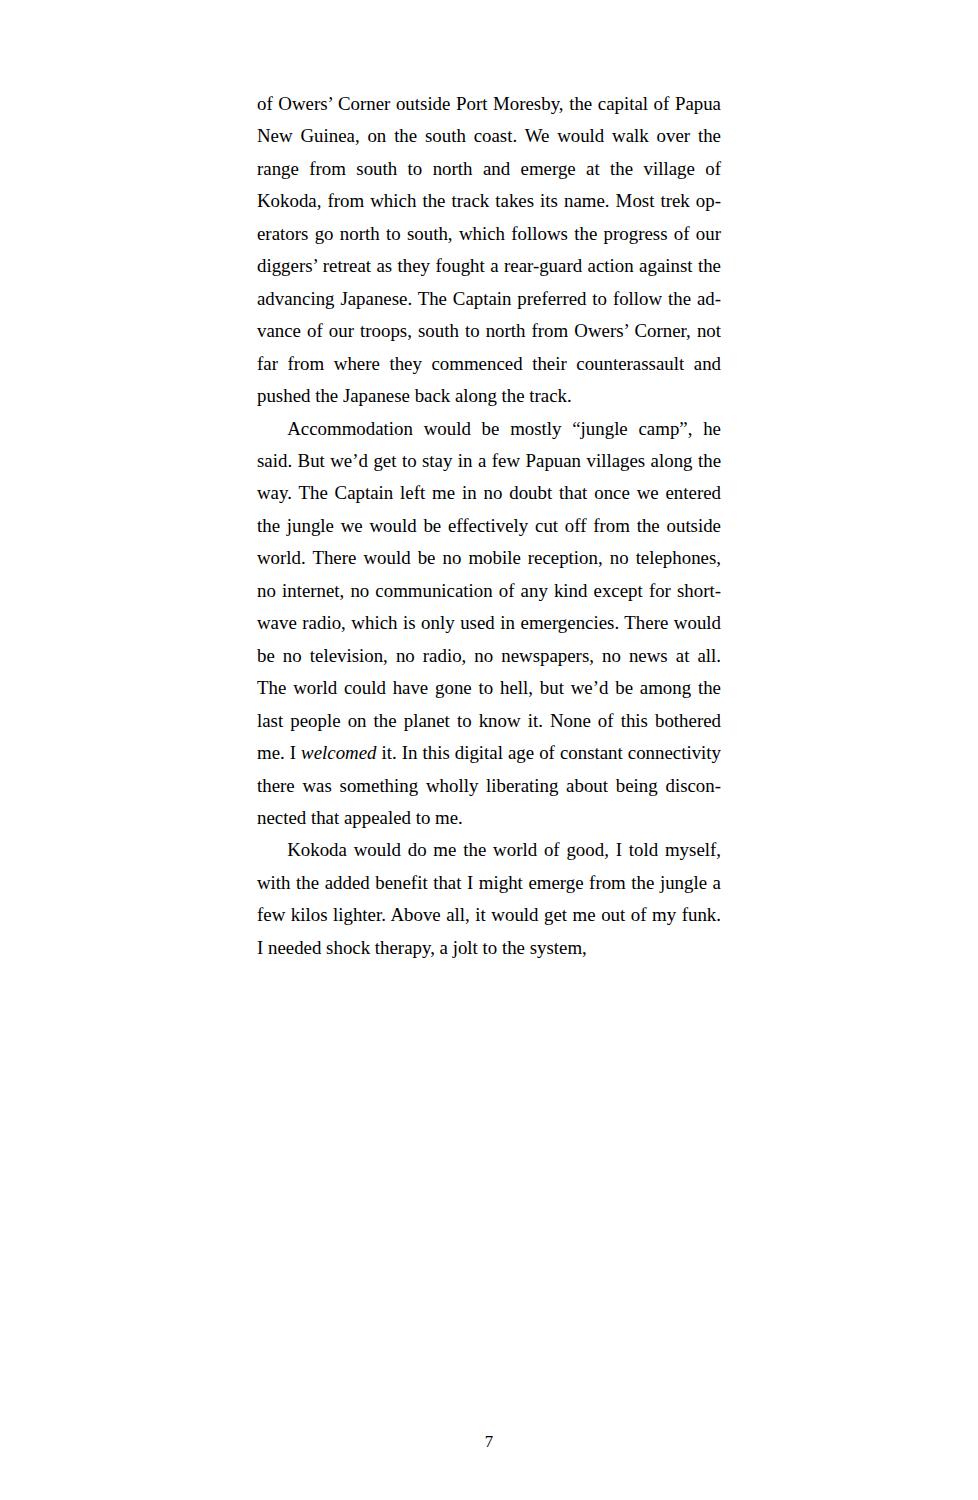of Owers’ Corner outside Port Moresby, the capital of Papua New Guinea, on the south coast. We would walk over the range from south to north and emerge at the village of Kokoda, from which the track takes its name. Most trek operators go north to south, which follows the progress of our diggers’ retreat as they fought a rear-guard action against the advancing Japanese. The Captain preferred to follow the advance of our troops, south to north from Owers’ Corner, not far from where they commenced their counterassault and pushed the Japanese back along the track.
Accommodation would be mostly “jungle camp”, he said. But we’d get to stay in a few Papuan villages along the way. The Captain left me in no doubt that once we entered the jungle we would be effectively cut off from the outside world. There would be no mobile reception, no telephones, no internet, no communication of any kind except for shortwave radio, which is only used in emergencies. There would be no television, no radio, no newspapers, no news at all. The world could have gone to hell, but we’d be among the last people on the planet to know it. None of this bothered me. I welcomed it. In this digital age of constant connectivity there was something wholly liberating about being disconnected that appealed to me.
Kokoda would do me the world of good, I told myself, with the added benefit that I might emerge from the jungle a few kilos lighter. Above all, it would get me out of my funk. I needed shock therapy, a jolt to the system,
7